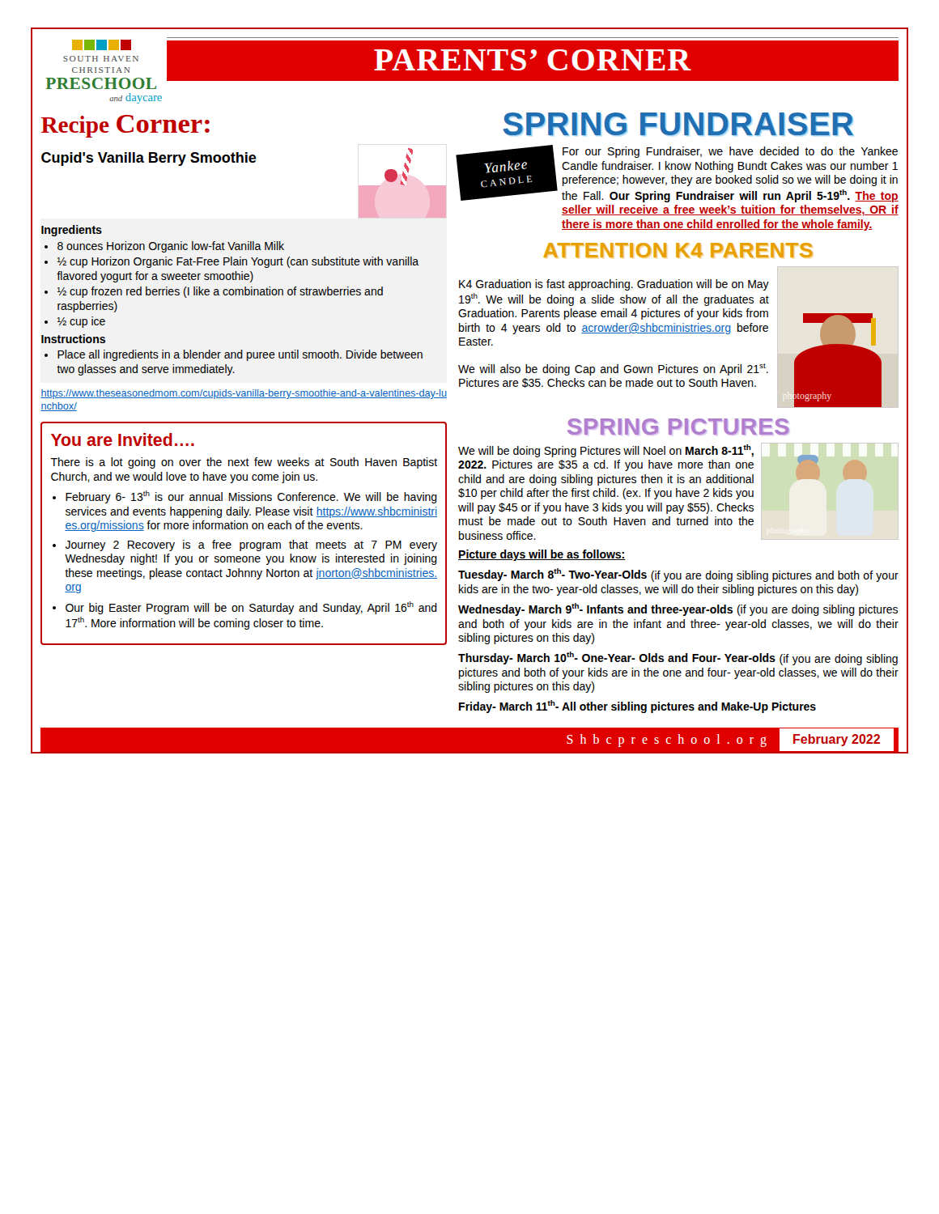SOUTH HAVEN CHRISTIAN
PRESCHOOL
and daycare
PARENTS’ CORNER
Recipe Corner:
Cupid's Vanilla Berry Smoothie
Ingredients
8 ounces Horizon Organic low-fat Vanilla Milk
½ cup Horizon Organic Fat-Free Plain Yogurt (can substitute with vanilla flavored yogurt for a sweeter smoothie)
½ cup frozen red berries (I like a combination of strawberries and raspberries)
½ cup ice
Instructions
Place all ingredients in a blender and puree until smooth. Divide between two glasses and serve immediately.
https://www.theseasonedmom.com/cupids-vanilla-berry-smoothie-and-a-valentines-day-lunchbox/
You are Invited….
There is a lot going on over the next few weeks at South Haven Baptist Church, and we would love to have you come join us.
February 6- 13th is our annual Missions Conference. We will be having services and events happening daily. Please visit https://www.shbcministries.org/missions for more information on each of the events.
Journey 2 Recovery is a free program that meets at 7 PM every Wednesday night! If you or someone you know is interested in joining these meetings, please contact Johnny Norton at jnorton@shbcministries.org
Our big Easter Program will be on Saturday and Sunday, April 16th and 17th. More information will be coming closer to time.
Spring Fundraiser
Yankee
CANDLE
For our Spring Fundraiser, we have decided to do the Yankee Candle fundraiser. I know Nothing Bundt Cakes was our number 1 preference; however, they are booked solid so we will be doing it in the Fall. Our Spring Fundraiser will run April 5-19th. The top seller will receive a free week’s tuition for themselves, OR if there is more than one child enrolled for the whole family.
Attention K4 Parents
K4 Graduation is fast approaching. Graduation will be on May 19th. We will be doing a slide show of all the graduates at Graduation. Parents please email 4 pictures of your kids from birth to 4 years old to acrowder@shbcministries.org before Easter.
We will also be doing Cap and Gown Pictures on April 21st. Pictures are $35. Checks can be made out to South Haven.
photography
Spring Pictures
photography
We will be doing Spring Pictures will Noel on March 8-11th, 2022. Pictures are $35 a cd. If you have more than one child and are doing sibling pictures then it is an additional $10 per child after the first child. (ex. If you have 2 kids you will pay $45 or if you have 3 kids you will pay $55). Checks must be made out to South Haven and turned into the business office.
Picture days will be as follows:
Tuesday- March 8th- Two-Year-Olds (if you are doing sibling pictures and both of your kids are in the two- year-old classes, we will do their sibling pictures on this day)
Wednesday- March 9th- Infants and three-year-olds (if you are doing sibling pictures and both of your kids are in the infant and three- year-old classes, we will do their sibling pictures on this day)
Thursday- March 10th- One-Year- Olds and Four- Year-olds (if you are doing sibling pictures and both of your kids are in the one and four- year-old classes, we will do their sibling pictures on this day)
Friday- March 11th- All other sibling pictures and Make-Up Pictures
S h b c p r e s c h o o l . o r g
February 2022